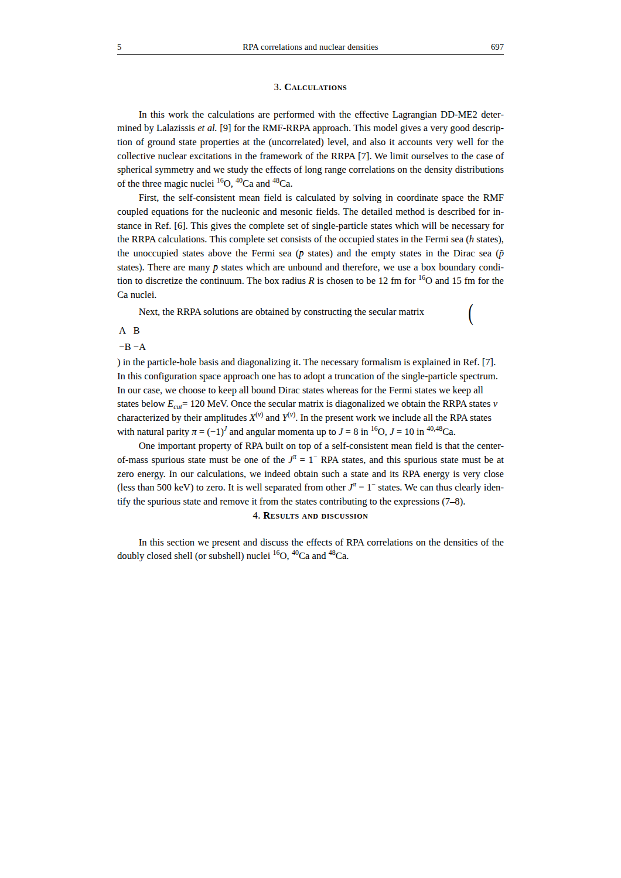5 RPA correlations and nuclear densities 697
3. Calculations
In this work the calculations are performed with the effective Lagrangian DD-ME2 determined by Lalazissis et al. [9] for the RMF-RRPA approach. This model gives a very good description of ground state properties at the (uncorrelated) level, and also it accounts very well for the collective nuclear excitations in the framework of the RRPA [7]. We limit ourselves to the case of spherical symmetry and we study the effects of long range correlations on the density distributions of the three magic nuclei 16O, 40Ca and 48Ca.
First, the self-consistent mean field is calculated by solving in coordinate space the RMF coupled equations for the nucleonic and mesonic fields. The detailed method is described for instance in Ref. [6]. This gives the complete set of single-particle states which will be necessary for the RRPA calculations. This complete set consists of the occupied states in the Fermi sea (h states), the unoccupied states above the Fermi sea (p̄ states) and the empty states in the Dirac sea (p̃ states). There are many p̄ states which are unbound and therefore, we use a box boundary condition to discretize the continuum. The box radius R is chosen to be 12 fm for 16O and 15 fm for the Ca nuclei.
Next, the RRPA solutions are obtained by constructing the secular matrix (
| A | B |
| −B | −A |
) in the particle-hole basis and diagonalizing it. The necessary formalism is explained in Ref. [7]. In this configuration space approach one has to adopt a truncation of the single-particle spectrum. In our case, we choose to keep all bound Dirac states whereas for the Fermi states we keep all states below Ecut= 120 MeV. Once the secular matrix is diagonalized we obtain the RRPA states ν characterized by their amplitudes X(ν) and Y(ν). In the present work we include all the RPA states with natural parity π = (−1)J and angular momenta up to J = 8 in 16O, J = 10 in 40,48Ca.
One important property of RPA built on top of a self-consistent mean field is that the center-of-mass spurious state must be one of the Jπ = 1− RPA states, and this spurious state must be at zero energy. In our calculations, we indeed obtain such a state and its RPA energy is very close (less than 500 keV) to zero. It is well separated from other Jπ = 1− states. We can thus clearly identify the spurious state and remove it from the states contributing to the expressions (7–8).
4. Results and discussion
In this section we present and discuss the effects of RPA correlations on the densities of the doubly closed shell (or subshell) nuclei 16O, 40Ca and 48Ca.